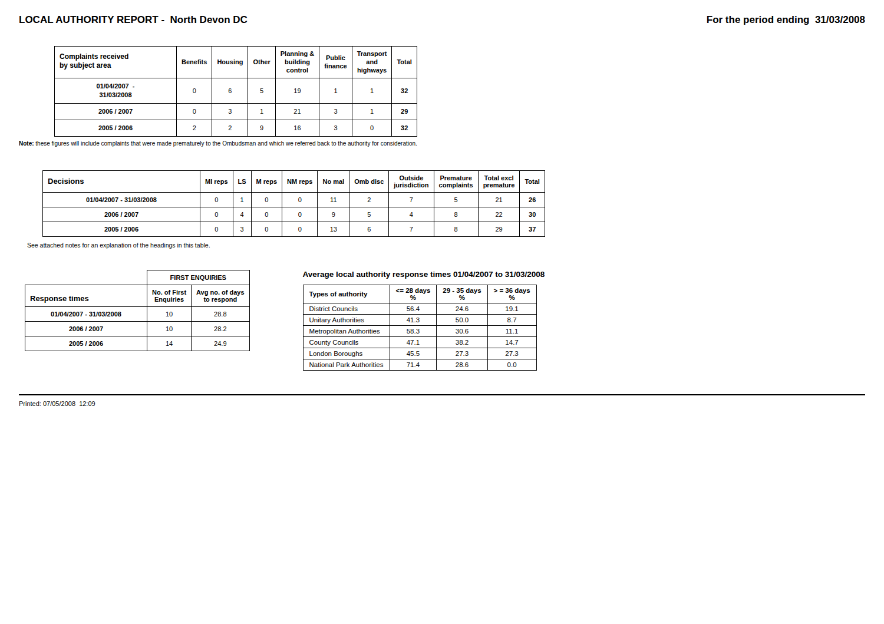LOCAL AUTHORITY REPORT - North Devon DC
For the period ending 31/03/2008
| Complaints received by subject area | Benefits | Housing | Other | Planning & building control | Public finance | Transport and highways | Total |
| --- | --- | --- | --- | --- | --- | --- | --- |
| 01/04/2007 - 31/03/2008 | 0 | 6 | 5 | 19 | 1 | 1 | 32 |
| 2006 / 2007 | 0 | 3 | 1 | 21 | 3 | 1 | 29 |
| 2005 / 2006 | 2 | 2 | 9 | 16 | 3 | 0 | 32 |
Note: these figures will include complaints that were made prematurely to the Ombudsman and which we referred back to the authority for consideration.
| Decisions | MI reps | LS | M reps | NM reps | No mal | Omb disc | Outside jurisdiction | Premature complaints | Total excl premature | Total |
| --- | --- | --- | --- | --- | --- | --- | --- | --- | --- | --- |
| 01/04/2007 - 31/03/2008 | 0 | 1 | 0 | 0 | 11 | 2 | 7 | 5 | 21 | 26 |
| 2006 / 2007 | 0 | 4 | 0 | 0 | 9 | 5 | 4 | 8 | 22 | 30 |
| 2005 / 2006 | 0 | 3 | 0 | 0 | 13 | 6 | 7 | 8 | 29 | 37 |
See attached notes for an explanation of the headings in this table.
| | FIRST ENQUIRIES |
| --- | --- |
| Response times | No. of First Enquiries | Avg no. of days to respond |
| 01/04/2007 - 31/03/2008 | 10 | 28.8 |
| 2006 / 2007 | 10 | 28.2 |
| 2005 / 2006 | 14 | 24.9 |
Average local authority response times 01/04/2007 to 31/03/2008
| Types of authority | <= 28 days % | 29 - 35 days % | > = 36 days % |
| --- | --- | --- | --- |
| District Councils | 56.4 | 24.6 | 19.1 |
| Unitary Authorities | 41.3 | 50.0 | 8.7 |
| Metropolitan Authorities | 58.3 | 30.6 | 11.1 |
| County Councils | 47.1 | 38.2 | 14.7 |
| London Boroughs | 45.5 | 27.3 | 27.3 |
| National Park Authorities | 71.4 | 28.6 | 0.0 |
Printed: 07/05/2008 12:09